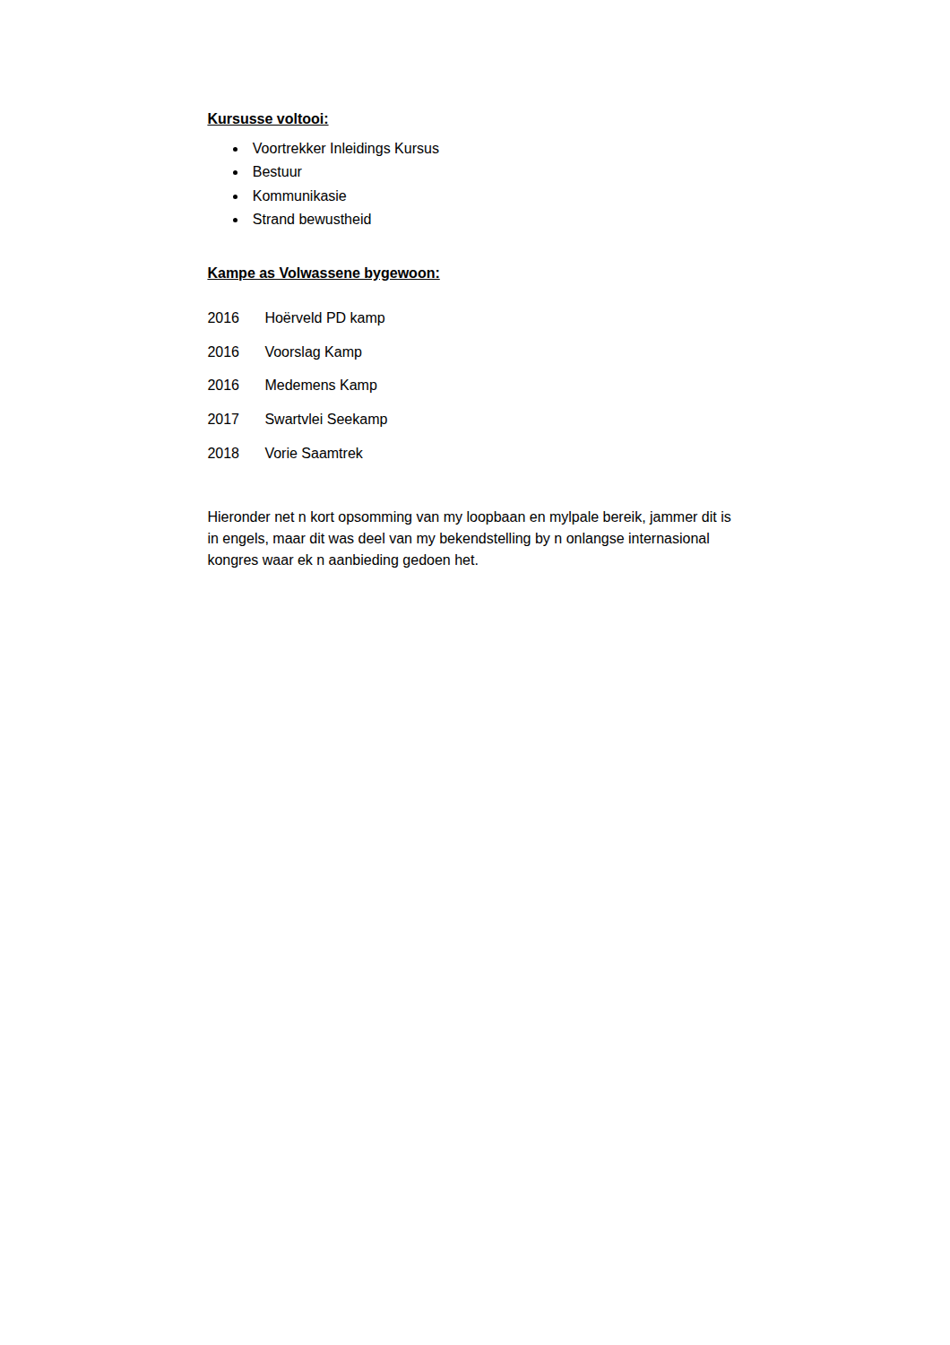Kursusse voltooi:
Voortrekker Inleidings Kursus
Bestuur
Kommunikasie
Strand bewustheid
Kampe as Volwassene bygewoon:
| 2016 | Hoërveld PD kamp |
| 2016 | Voorslag Kamp |
| 2016 | Medemens Kamp |
| 2017 | Swartvlei Seekamp |
| 2018 | Vorie Saamtrek |
Hieronder net n kort opsomming van my loopbaan en mylpale bereik, jammer dit is in engels, maar dit was deel van my bekendstelling by n onlangse internasional kongres waar ek n aanbieding gedoen het.